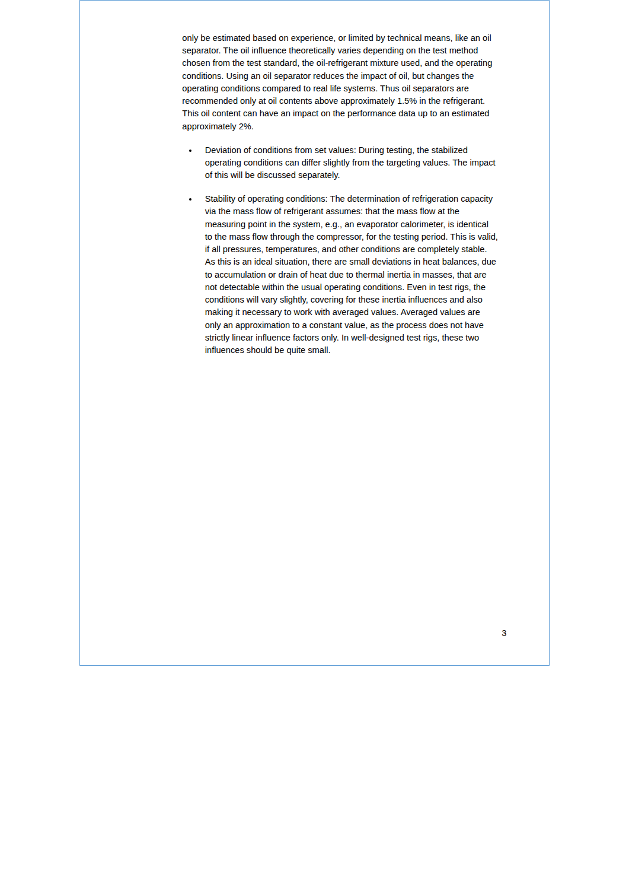only be estimated based on experience, or limited by technical means, like an oil separator. The oil influence theoretically varies depending on the test method chosen from the test standard, the oil-refrigerant mixture used, and the operating conditions. Using an oil separator reduces the impact of oil, but changes the operating conditions compared to real life systems. Thus oil separators are recommended only at oil contents above approximately 1.5% in the refrigerant.
This oil content can have an impact on the performance data up to an estimated approximately 2%.
Deviation of conditions from set values: During testing, the stabilized operating conditions can differ slightly from the targeting values. The impact of this will be discussed separately.
Stability of operating conditions: The determination of refrigeration capacity via the mass flow of refrigerant assumes: that the mass flow at the measuring point in the system, e.g., an evaporator calorimeter, is identical to the mass flow through the compressor, for the testing period. This is valid, if all pressures, temperatures, and other conditions are completely stable. As this is an ideal situation, there are small deviations in heat balances, due to accumulation or drain of heat due to thermal inertia in masses, that are not detectable within the usual operating conditions. Even in test rigs, the conditions will vary slightly, covering for these inertia influences and also making it necessary to work with averaged values. Averaged values are only an approximation to a constant value, as the process does not have strictly linear influence factors only. In well-designed test rigs, these two influences should be quite small.
3